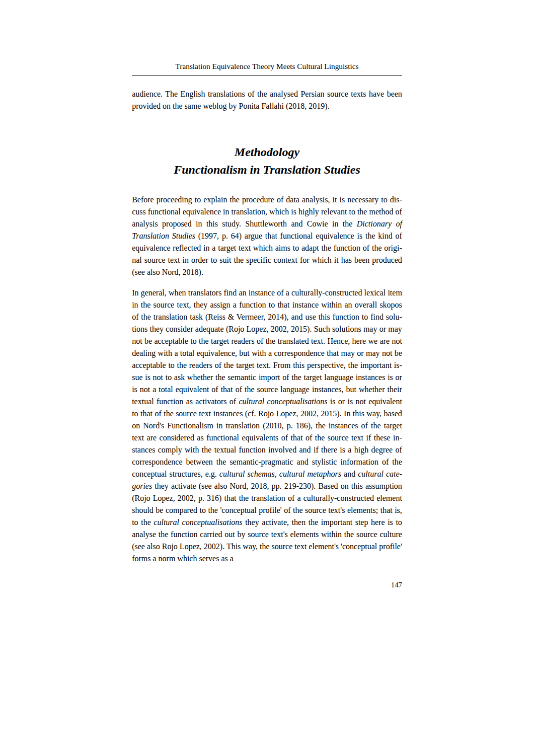Translation Equivalence Theory Meets Cultural Linguistics
audience. The English translations of the analysed Persian source texts have been provided on the same weblog by Ponita Fallahi (2018, 2019).
Methodology Functionalism in Translation Studies
Before proceeding to explain the procedure of data analysis, it is necessary to discuss functional equivalence in translation, which is highly relevant to the method of analysis proposed in this study. Shuttleworth and Cowie in the Dictionary of Translation Studies (1997, p. 64) argue that functional equivalence is the kind of equivalence reflected in a target text which aims to adapt the function of the original source text in order to suit the specific context for which it has been produced (see also Nord, 2018).
In general, when translators find an instance of a culturally-constructed lexical item in the source text, they assign a function to that instance within an overall skopos of the translation task (Reiss & Vermeer, 2014), and use this function to find solutions they consider adequate (Rojo Lopez, 2002, 2015). Such solutions may or may not be acceptable to the target readers of the translated text. Hence, here we are not dealing with a total equivalence, but with a correspondence that may or may not be acceptable to the readers of the target text. From this perspective, the important issue is not to ask whether the semantic import of the target language instances is or is not a total equivalent of that of the source language instances, but whether their textual function as activators of cultural conceptualisations is or is not equivalent to that of the source text instances (cf. Rojo Lopez, 2002, 2015). In this way, based on Nord's Functionalism in translation (2010, p. 186), the instances of the target text are considered as functional equivalents of that of the source text if these instances comply with the textual function involved and if there is a high degree of correspondence between the semantic-pragmatic and stylistic information of the conceptual structures, e.g. cultural schemas, cultural metaphors and cultural categories they activate (see also Nord, 2018, pp. 219-230). Based on this assumption (Rojo Lopez, 2002, p. 316) that the translation of a culturally-constructed element should be compared to the 'conceptual profile' of the source text's elements; that is, to the cultural conceptualisations they activate, then the important step here is to analyse the function carried out by source text's elements within the source culture (see also Rojo Lopez, 2002). This way, the source text element's 'conceptual profile' forms a norm which serves as a
147